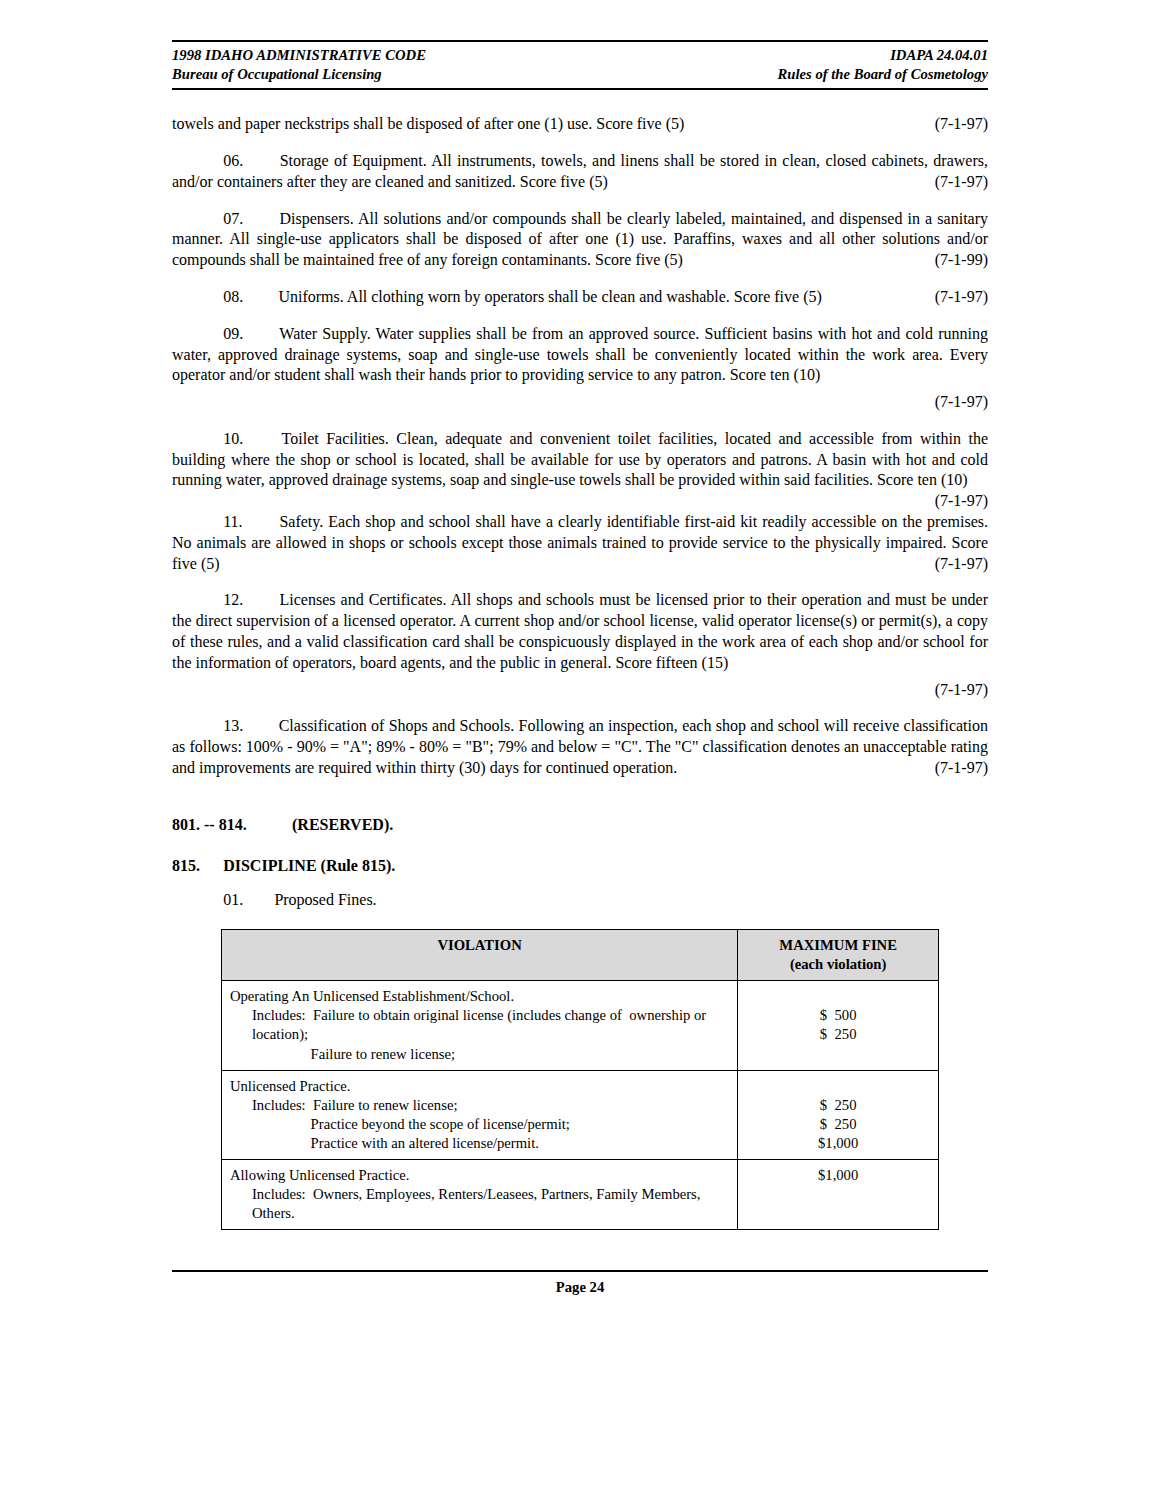| 1998 IDAHO ADMINISTRATIVE CODE Bureau of Occupational Licensing | IDAPA 24.04.01 Rules of the Board of Cosmetology |
towels and paper neckstrips shall be disposed of after one (1) use. Score five (5) (7-1-97)
06. Storage of Equipment. All instruments, towels, and linens shall be stored in clean, closed cabinets, drawers, and/or containers after they are cleaned and sanitized. Score five (5) (7-1-97)
07. Dispensers. All solutions and/or compounds shall be clearly labeled, maintained, and dispensed in a sanitary manner. All single-use applicators shall be disposed of after one (1) use. Paraffins, waxes and all other solutions and/or compounds shall be maintained free of any foreign contaminants. Score five (5) (7-1-99)
08. Uniforms. All clothing worn by operators shall be clean and washable. Score five (5) (7-1-97)
09. Water Supply. Water supplies shall be from an approved source. Sufficient basins with hot and cold running water, approved drainage systems, soap and single-use towels shall be conveniently located within the work area. Every operator and/or student shall wash their hands prior to providing service to any patron. Score ten (10)
(7-1-97)
10. Toilet Facilities. Clean, adequate and convenient toilet facilities, located and accessible from within the building where the shop or school is located, shall be available for use by operators and patrons. A basin with hot and cold running water, approved drainage systems, soap and single-use towels shall be provided within said facilities. Score ten (10) (7-1-97)
11. Safety. Each shop and school shall have a clearly identifiable first-aid kit readily accessible on the premises. No animals are allowed in shops or schools except those animals trained to provide service to the physically impaired. Score five (5) (7-1-97)
12. Licenses and Certificates. All shops and schools must be licensed prior to their operation and must be under the direct supervision of a licensed operator. A current shop and/or school license, valid operator license(s) or permit(s), a copy of these rules, and a valid classification card shall be conspicuously displayed in the work area of each shop and/or school for the information of operators, board agents, and the public in general. Score fifteen (15)
(7-1-97)
13. Classification of Shops and Schools. Following an inspection, each shop and school will receive classification as follows: 100% - 90% = "A"; 89% - 80% = "B"; 79% and below = "C". The "C" classification denotes an unacceptable rating and improvements are required within thirty (30) days for continued operation. (7-1-97)
801. -- 814.(RESERVED).
815. DISCIPLINE (Rule 815).
01. Proposed Fines.
| VIOLATION | MAXIMUM FINE (each violation) |
| --- | --- |
| Operating An Unlicensed Establishment/School. Includes: Failure to obtain original license (includes change of ownership or location); Failure to renew license; | $ 500 $ 250 |
| Unlicensed Practice. Includes: Failure to renew license; Practice beyond the scope of license/permit; Practice with an altered license/permit. | $ 250 $ 250 $1,000 |
| Allowing Unlicensed Practice. Includes: Owners, Employees, Renters/Leasees, Partners, Family Members, Others. | $1,000 |
Page 24